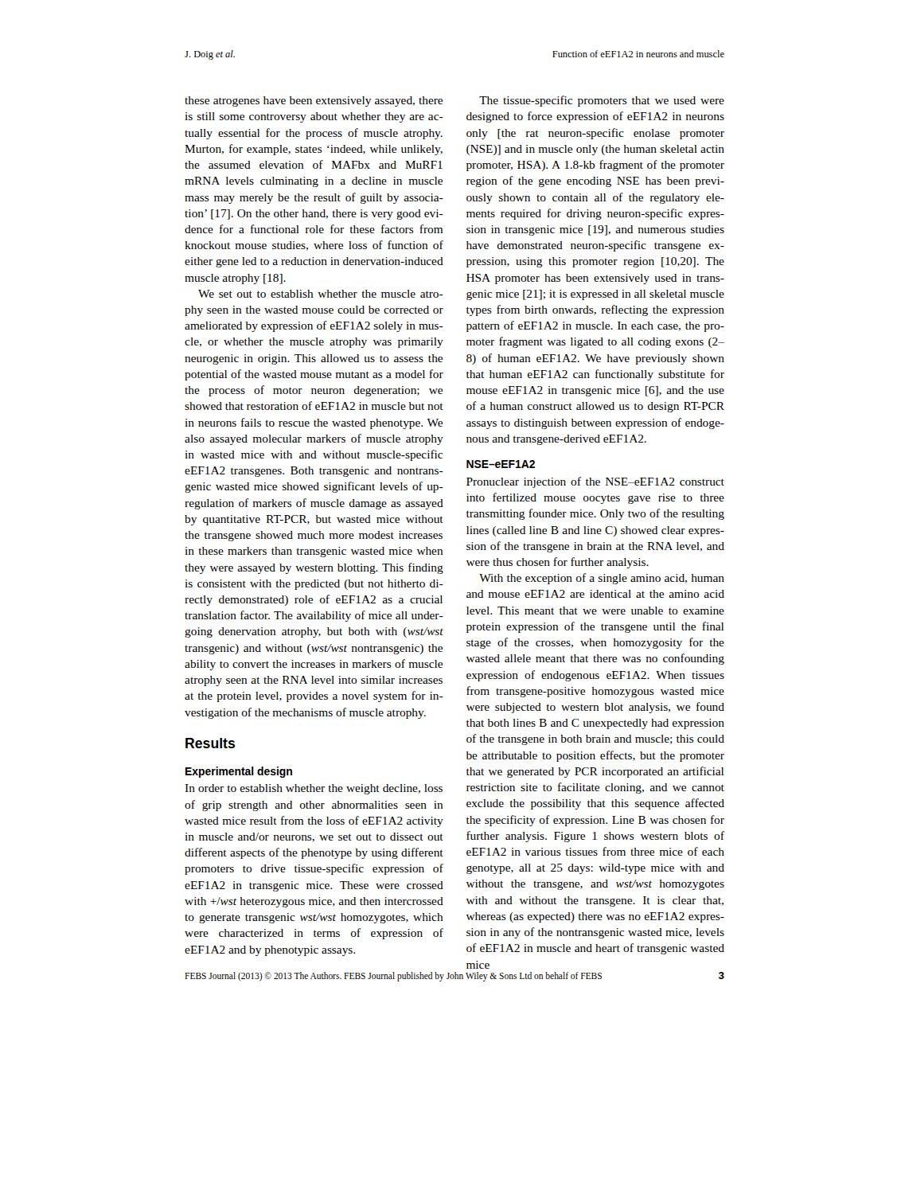J. Doig et al.
Function of eEF1A2 in neurons and muscle
these atrogenes have been extensively assayed, there is still some controversy about whether they are actually essential for the process of muscle atrophy. Murton, for example, states ‘indeed, while unlikely, the assumed elevation of MAFbx and MuRF1 mRNA levels culminating in a decline in muscle mass may merely be the result of guilt by association’ [17]. On the other hand, there is very good evidence for a functional role for these factors from knockout mouse studies, where loss of function of either gene led to a reduction in denervation-induced muscle atrophy [18].
We set out to establish whether the muscle atrophy seen in the wasted mouse could be corrected or ameliorated by expression of eEF1A2 solely in muscle, or whether the muscle atrophy was primarily neurogenic in origin. This allowed us to assess the potential of the wasted mouse mutant as a model for the process of motor neuron degeneration; we showed that restoration of eEF1A2 in muscle but not in neurons fails to rescue the wasted phenotype. We also assayed molecular markers of muscle atrophy in wasted mice with and without muscle-specific eEF1A2 transgenes. Both transgenic and nontransgenic wasted mice showed significant levels of upregulation of markers of muscle damage as assayed by quantitative RT-PCR, but wasted mice without the transgene showed much more modest increases in these markers than transgenic wasted mice when they were assayed by western blotting. This finding is consistent with the predicted (but not hitherto directly demonstrated) role of eEF1A2 as a crucial translation factor. The availability of mice all undergoing denervation atrophy, but both with (wst/wst transgenic) and without (wst/wst nontransgenic) the ability to convert the increases in markers of muscle atrophy seen at the RNA level into similar increases at the protein level, provides a novel system for investigation of the mechanisms of muscle atrophy.
Results
Experimental design
In order to establish whether the weight decline, loss of grip strength and other abnormalities seen in wasted mice result from the loss of eEF1A2 activity in muscle and/or neurons, we set out to dissect out different aspects of the phenotype by using different promoters to drive tissue-specific expression of eEF1A2 in transgenic mice. These were crossed with +/wst heterozygous mice, and then intercrossed to generate transgenic wst/wst homozygotes, which were characterized in terms of expression of eEF1A2 and by phenotypic assays.
The tissue-specific promoters that we used were designed to force expression of eEF1A2 in neurons only [the rat neuron-specific enolase promoter (NSE)] and in muscle only (the human skeletal actin promoter, HSA). A 1.8-kb fragment of the promoter region of the gene encoding NSE has been previously shown to contain all of the regulatory elements required for driving neuron-specific expression in transgenic mice [19], and numerous studies have demonstrated neuron-specific transgene expression, using this promoter region [10,20]. The HSA promoter has been extensively used in transgenic mice [21]; it is expressed in all skeletal muscle types from birth onwards, reflecting the expression pattern of eEF1A2 in muscle. In each case, the promoter fragment was ligated to all coding exons (2–8) of human eEF1A2. We have previously shown that human eEF1A2 can functionally substitute for mouse eEF1A2 in transgenic mice [6], and the use of a human construct allowed us to design RT-PCR assays to distinguish between expression of endogenous and transgene-derived eEF1A2.
NSE–eEF1A2
Pronuclear injection of the NSE–eEF1A2 construct into fertilized mouse oocytes gave rise to three transmitting founder mice. Only two of the resulting lines (called line B and line C) showed clear expression of the transgene in brain at the RNA level, and were thus chosen for further analysis.
With the exception of a single amino acid, human and mouse eEF1A2 are identical at the amino acid level. This meant that we were unable to examine protein expression of the transgene until the final stage of the crosses, when homozygosity for the wasted allele meant that there was no confounding expression of endogenous eEF1A2. When tissues from transgene-positive homozygous wasted mice were subjected to western blot analysis, we found that both lines B and C unexpectedly had expression of the transgene in both brain and muscle; this could be attributable to position effects, but the promoter that we generated by PCR incorporated an artificial restriction site to facilitate cloning, and we cannot exclude the possibility that this sequence affected the specificity of expression. Line B was chosen for further analysis. Figure 1 shows western blots of eEF1A2 in various tissues from three mice of each genotype, all at 25 days: wild-type mice with and without the transgene, and wst/wst homozygotes with and without the transgene. It is clear that, whereas (as expected) there was no eEF1A2 expression in any of the nontransgenic wasted mice, levels of eEF1A2 in muscle and heart of transgenic wasted mice
FEBS Journal (2013) © 2013 The Authors. FEBS Journal published by John Wiley & Sons Ltd on behalf of FEBS
3